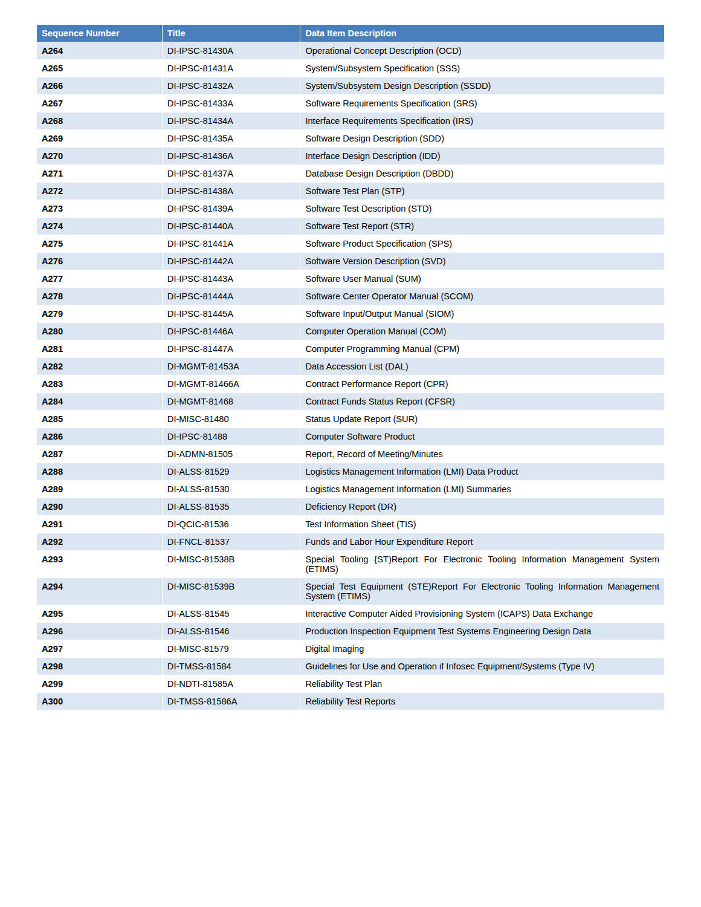| Sequence Number | Title | Data Item Description |
| --- | --- | --- |
| A264 | DI-IPSC-81430A | Operational Concept Description (OCD) |
| A265 | DI-IPSC-81431A | System/Subsystem Specification (SSS) |
| A266 | DI-IPSC-81432A | System/Subsystem Design Description (SSDD) |
| A267 | DI-IPSC-81433A | Software Requirements Specification (SRS) |
| A268 | DI-IPSC-81434A | Interface Requirements Specification (IRS) |
| A269 | DI-IPSC-81435A | Software Design Description (SDD) |
| A270 | DI-IPSC-81436A | Interface Design Description (IDD) |
| A271 | DI-IPSC-81437A | Database Design Description (DBDD) |
| A272 | DI-IPSC-81438A | Software Test Plan (STP) |
| A273 | DI-IPSC-81439A | Software Test Description (STD) |
| A274 | DI-IPSC-81440A | Software Test Report (STR) |
| A275 | DI-IPSC-81441A | Software Product Specification (SPS) |
| A276 | DI-IPSC-81442A | Software Version Description (SVD) |
| A277 | DI-IPSC-81443A | Software User Manual (SUM) |
| A278 | DI-IPSC-81444A | Software Center Operator Manual (SCOM) |
| A279 | DI-IPSC-81445A | Software Input/Output Manual (SIOM) |
| A280 | DI-IPSC-81446A | Computer Operation Manual (COM) |
| A281 | DI-IPSC-81447A | Computer Programming Manual (CPM) |
| A282 | DI-MGMT-81453A | Data Accession List (DAL) |
| A283 | DI-MGMT-81466A | Contract Performance Report (CPR) |
| A284 | DI-MGMT-81468 | Contract Funds Status Report (CFSR) |
| A285 | DI-MISC-81480 | Status Update Report (SUR) |
| A286 | DI-IPSC-81488 | Computer Software Product |
| A287 | DI-ADMN-81505 | Report, Record of Meeting/Minutes |
| A288 | DI-ALSS-81529 | Logistics Management Information (LMI) Data Product |
| A289 | DI-ALSS-81530 | Logistics Management Information (LMI) Summaries |
| A290 | DI-ALSS-81535 | Deficiency Report (DR) |
| A291 | DI-QCIC-81536 | Test Information Sheet (TIS) |
| A292 | DI-FNCL-81537 | Funds and Labor Hour Expenditure Report |
| A293 | DI-MISC-81538B | Special Tooling {ST)Report For Electronic Tooling Information Management System (ETIMS) |
| A294 | DI-MISC-81539B | Special Test Equipment (STE)Report For Electronic Tooling Information Management System (ETIMS) |
| A295 | DI-ALSS-81545 | Interactive Computer Aided Provisioning System (ICAPS) Data Exchange |
| A296 | DI-ALSS-81546 | Production Inspection Equipment Test Systems Engineering Design Data |
| A297 | DI-MISC-81579 | Digital Imaging |
| A298 | DI-TMSS-81584 | Guidelines for Use and Operation if Infosec Equipment/Systems (Type IV) |
| A299 | DI-NDTI-81585A | Reliability Test Plan |
| A300 | DI-TMSS-81586A | Reliability Test Reports |